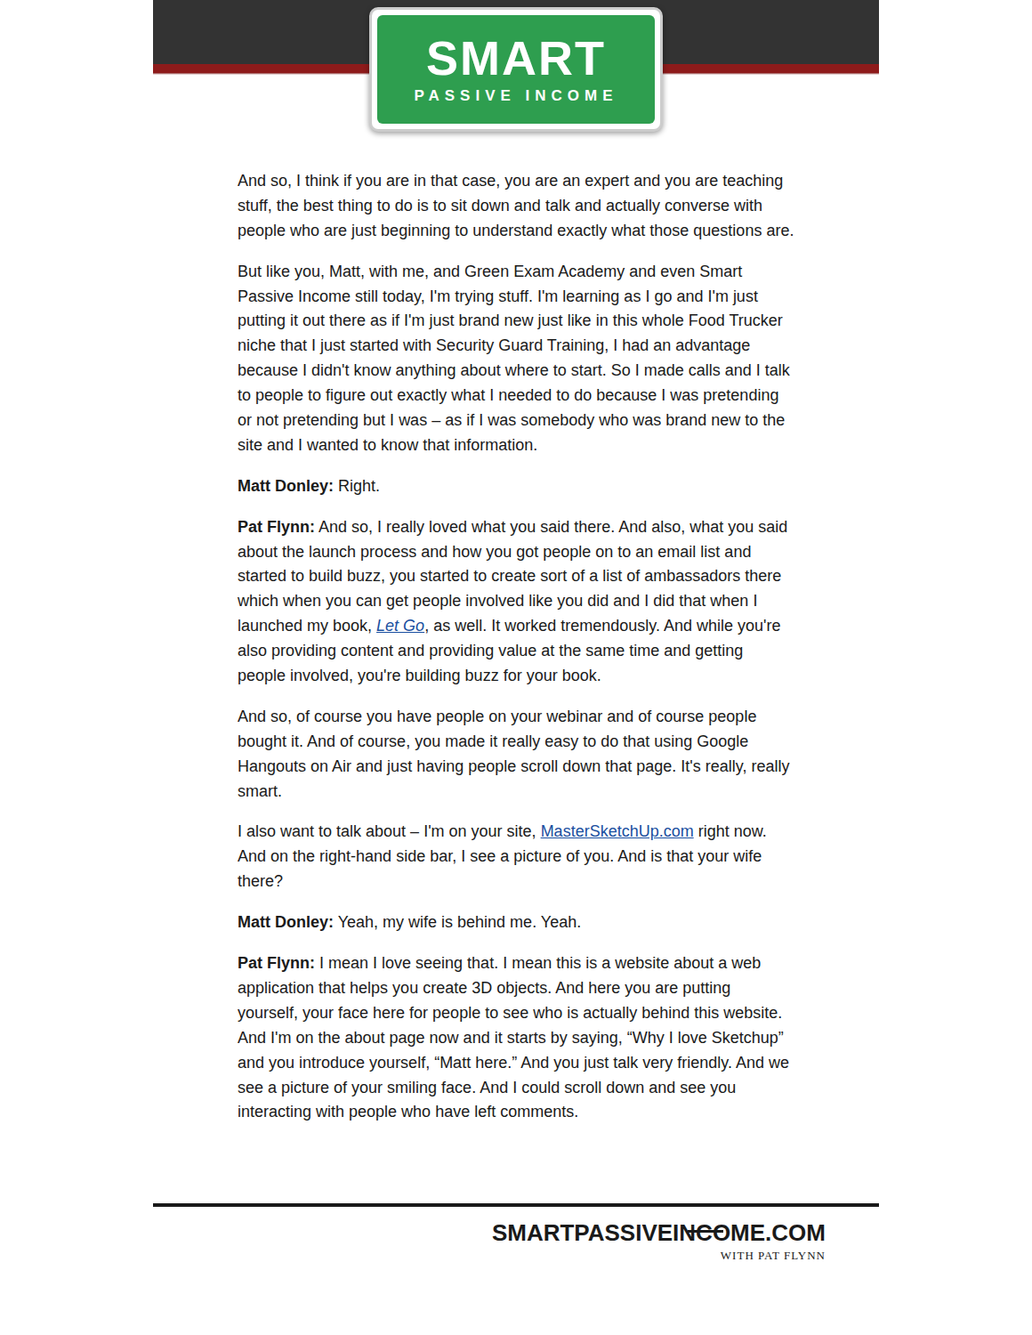SMART
PASSIVE INCOME
And so, I think if you are in that case, you are an expert and you are teaching stuff, the best thing to do is to sit down and talk and actually converse with people who are just beginning to understand exactly what those questions are.
But like you, Matt, with me, and Green Exam Academy and even Smart Passive Income still today, I'm trying stuff. I'm learning as I go and I'm just putting it out there as if I'm just brand new just like in this whole Food Trucker niche that I just started with Security Guard Training, I had an advantage because I didn't know anything about where to start. So I made calls and I talk to people to figure out exactly what I needed to do because I was pretending or not pretending but I was – as if I was somebody who was brand new to the site and I wanted to know that information.
Matt Donley: Right.
Pat Flynn: And so, I really loved what you said there. And also, what you said about the launch process and how you got people on to an email list and started to build buzz, you started to create sort of a list of ambassadors there which when you can get people involved like you did and I did that when I launched my book, Let Go, as well. It worked tremendously. And while you're also providing content and providing value at the same time and getting people involved, you're building buzz for your book.
And so, of course you have people on your webinar and of course people bought it. And of course, you made it really easy to do that using Google Hangouts on Air and just having people scroll down that page. It's really, really smart.
I also want to talk about – I'm on your site, MasterSketchUp.com right now. And on the right-hand side bar, I see a picture of you. And is that your wife there?
Matt Donley: Yeah, my wife is behind me. Yeah.
Pat Flynn: I mean I love seeing that. I mean this is a website about a web application that helps you create 3D objects. And here you are putting yourself, your face here for people to see who is actually behind this website. And I'm on the about page now and it starts by saying, “Why I love Sketchup” and you introduce yourself, “Matt here.” And you just talk very friendly. And we see a picture of your smiling face. And I could scroll down and see you interacting with people who have left comments.
SMARTPASSIVEINCOME.COM
WITH PAT FLYNN